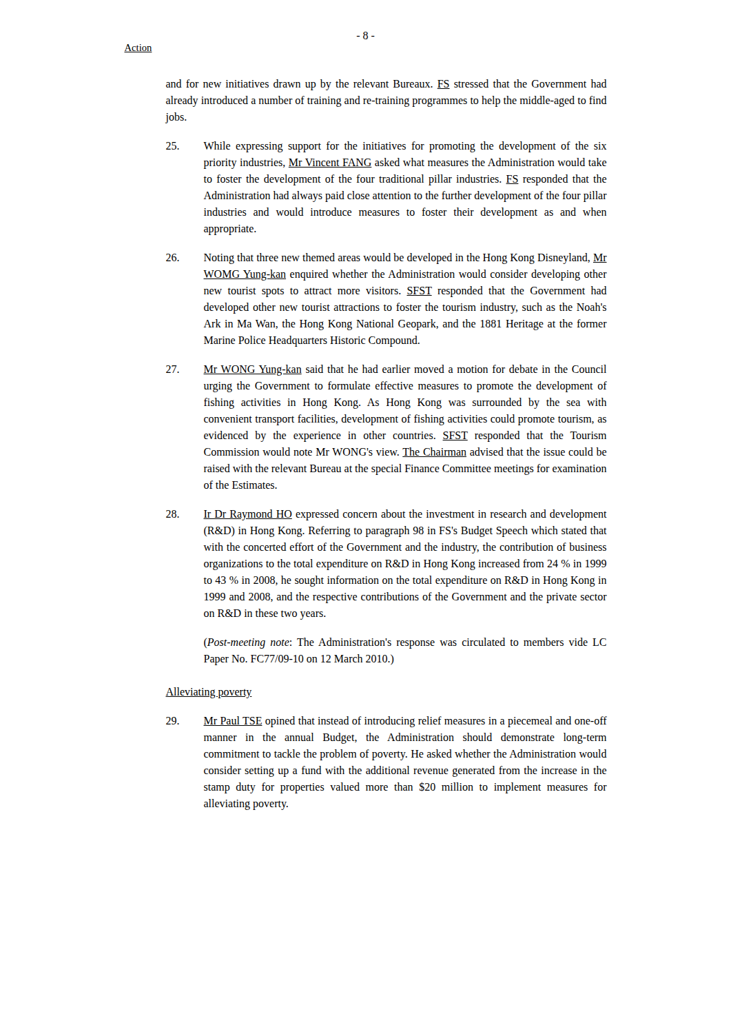Action
- 8 -
and for new initiatives drawn up by the relevant Bureaux. FS stressed that the Government had already introduced a number of training and re-training programmes to help the middle-aged to find jobs.
25.
While expressing support for the initiatives for promoting the development of the six priority industries, Mr Vincent FANG asked what measures the Administration would take to foster the development of the four traditional pillar industries. FS responded that the Administration had always paid close attention to the further development of the four pillar industries and would introduce measures to foster their development as and when appropriate.
26.
Noting that three new themed areas would be developed in the Hong Kong Disneyland, Mr WOMG Yung-kan enquired whether the Administration would consider developing other new tourist spots to attract more visitors. SFST responded that the Government had developed other new tourist attractions to foster the tourism industry, such as the Noah's Ark in Ma Wan, the Hong Kong National Geopark, and the 1881 Heritage at the former Marine Police Headquarters Historic Compound.
27.
Mr WONG Yung-kan said that he had earlier moved a motion for debate in the Council urging the Government to formulate effective measures to promote the development of fishing activities in Hong Kong. As Hong Kong was surrounded by the sea with convenient transport facilities, development of fishing activities could promote tourism, as evidenced by the experience in other countries. SFST responded that the Tourism Commission would note Mr WONG's view. The Chairman advised that the issue could be raised with the relevant Bureau at the special Finance Committee meetings for examination of the Estimates.
28.
Ir Dr Raymond HO expressed concern about the investment in research and development (R&D) in Hong Kong. Referring to paragraph 98 in FS's Budget Speech which stated that with the concerted effort of the Government and the industry, the contribution of business organizations to the total expenditure on R&D in Hong Kong increased from 24 % in 1999 to 43 % in 2008, he sought information on the total expenditure on R&D in Hong Kong in 1999 and 2008, and the respective contributions of the Government and the private sector on R&D in these two years.
(Post-meeting note: The Administration's response was circulated to members vide LC Paper No. FC77/09-10 on 12 March 2010.)
Alleviating poverty
29.
Mr Paul TSE opined that instead of introducing relief measures in a piecemeal and one-off manner in the annual Budget, the Administration should demonstrate long-term commitment to tackle the problem of poverty. He asked whether the Administration would consider setting up a fund with the additional revenue generated from the increase in the stamp duty for properties valued more than $20 million to implement measures for alleviating poverty.